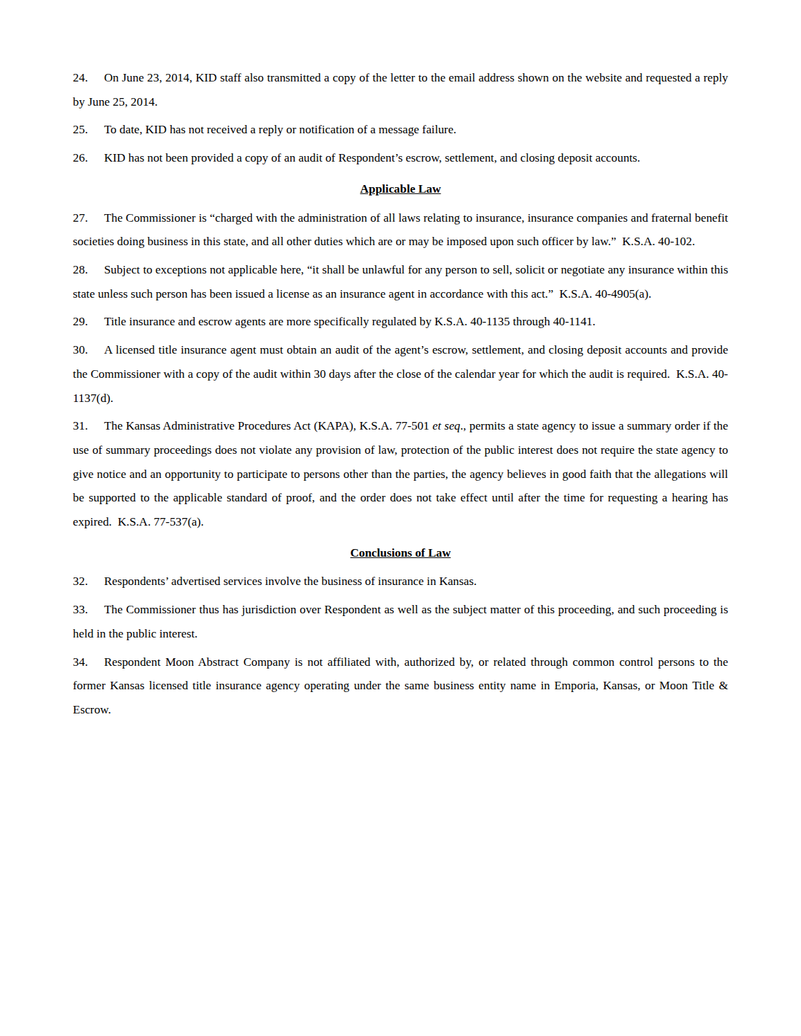24. On June 23, 2014, KID staff also transmitted a copy of the letter to the email address shown on the website and requested a reply by June 25, 2014.
25. To date, KID has not received a reply or notification of a message failure.
26. KID has not been provided a copy of an audit of Respondent’s escrow, settlement, and closing deposit accounts.
Applicable Law
27. The Commissioner is “charged with the administration of all laws relating to insurance, insurance companies and fraternal benefit societies doing business in this state, and all other duties which are or may be imposed upon such officer by law.” K.S.A. 40-102.
28. Subject to exceptions not applicable here, “it shall be unlawful for any person to sell, solicit or negotiate any insurance within this state unless such person has been issued a license as an insurance agent in accordance with this act.” K.S.A. 40-4905(a).
29. Title insurance and escrow agents are more specifically regulated by K.S.A. 40-1135 through 40-1141.
30. A licensed title insurance agent must obtain an audit of the agent’s escrow, settlement, and closing deposit accounts and provide the Commissioner with a copy of the audit within 30 days after the close of the calendar year for which the audit is required. K.S.A. 40-1137(d).
31. The Kansas Administrative Procedures Act (KAPA), K.S.A. 77-501 et seq., permits a state agency to issue a summary order if the use of summary proceedings does not violate any provision of law, protection of the public interest does not require the state agency to give notice and an opportunity to participate to persons other than the parties, the agency believes in good faith that the allegations will be supported to the applicable standard of proof, and the order does not take effect until after the time for requesting a hearing has expired. K.S.A. 77-537(a).
Conclusions of Law
32. Respondents’ advertised services involve the business of insurance in Kansas.
33. The Commissioner thus has jurisdiction over Respondent as well as the subject matter of this proceeding, and such proceeding is held in the public interest.
34. Respondent Moon Abstract Company is not affiliated with, authorized by, or related through common control persons to the former Kansas licensed title insurance agency operating under the same business entity name in Emporia, Kansas, or Moon Title & Escrow.